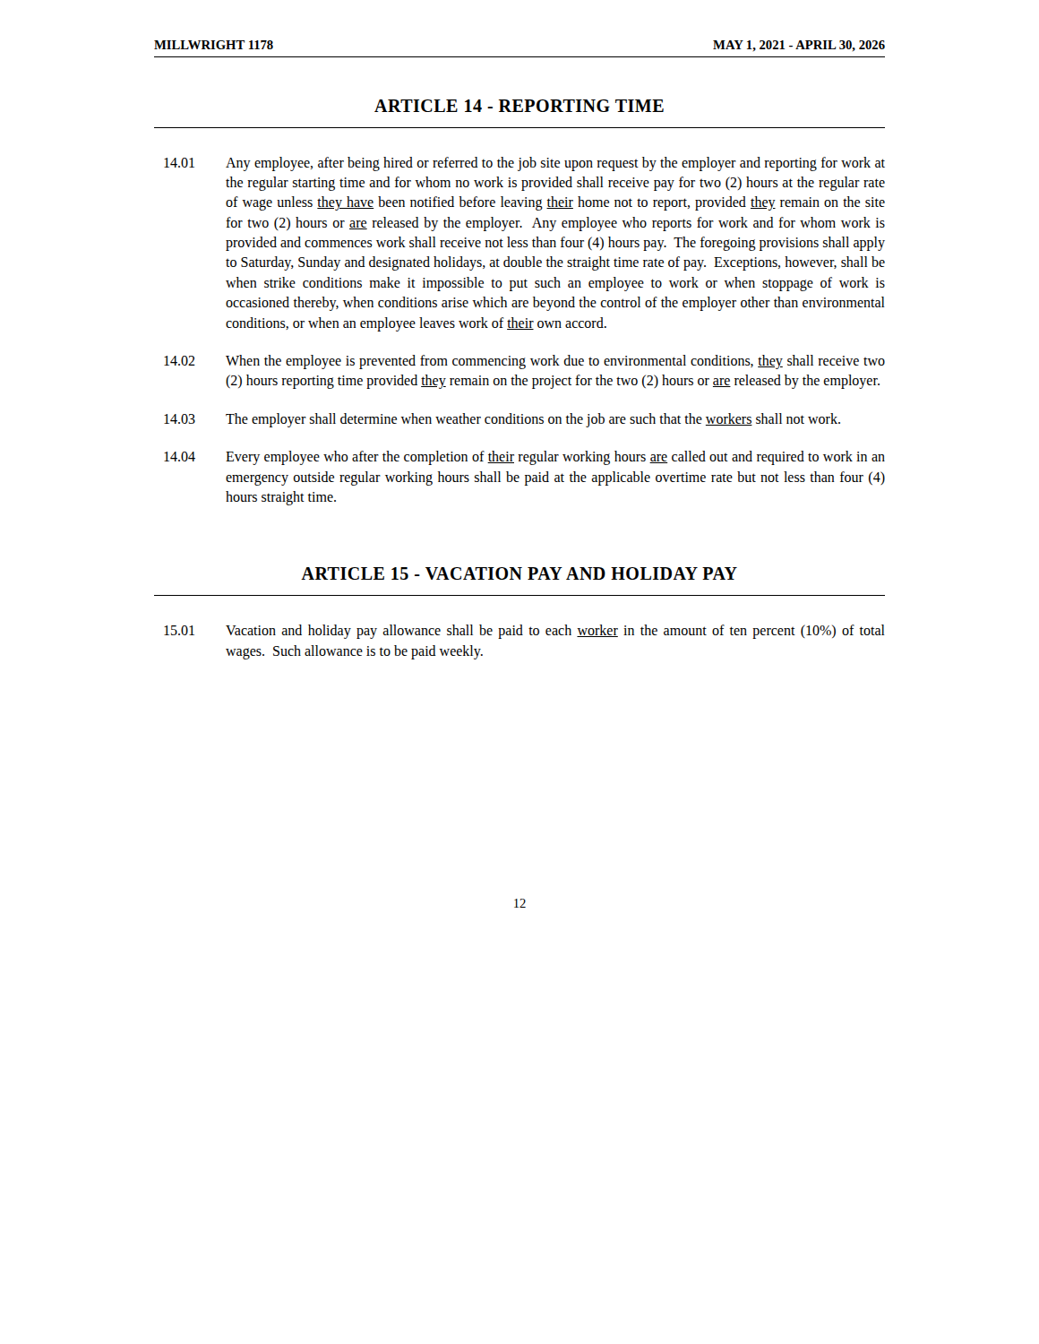MILLWRIGHT 1178 MAY 1, 2021 - APRIL 30, 2026
ARTICLE 14 - REPORTING TIME
14.01
Any employee, after being hired or referred to the job site upon request by the employer and reporting for work at the regular starting time and for whom no work is provided shall receive pay for two (2) hours at the regular rate of wage unless they have been notified before leaving their home not to report, provided they remain on the site for two (2) hours or are released by the employer. Any employee who reports for work and for whom work is provided and commences work shall receive not less than four (4) hours pay. The foregoing provisions shall apply to Saturday, Sunday and designated holidays, at double the straight time rate of pay. Exceptions, however, shall be when strike conditions make it impossible to put such an employee to work or when stoppage of work is occasioned thereby, when conditions arise which are beyond the control of the employer other than environmental conditions, or when an employee leaves work of their own accord.
14.02
When the employee is prevented from commencing work due to environmental conditions, they shall receive two (2) hours reporting time provided they remain on the project for the two (2) hours or are released by the employer.
14.03
The employer shall determine when weather conditions on the job are such that the workers shall not work.
14.04
Every employee who after the completion of their regular working hours are called out and required to work in an emergency outside regular working hours shall be paid at the applicable overtime rate but not less than four (4) hours straight time.
ARTICLE 15 - VACATION PAY AND HOLIDAY PAY
15.01
Vacation and holiday pay allowance shall be paid to each worker in the amount of ten percent (10%) of total wages. Such allowance is to be paid weekly.
12